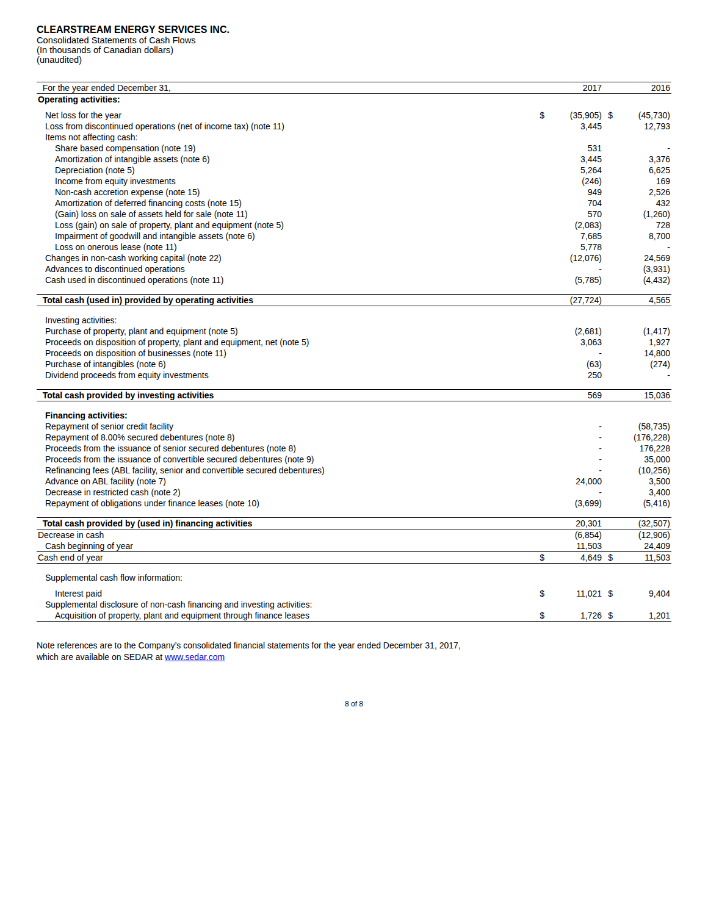CLEARSTREAM ENERGY SERVICES INC.
Consolidated Statements of Cash Flows
(In thousands of Canadian dollars)
(unaudited)
| For the year ended December 31, | | 2017 | | 2016 |
| Operating activities: | | | | |
| Net loss for the year | $ | (35,905) | $ | (45,730) |
| Loss from discontinued operations (net of income tax) (note 11) | | 3,445 | | 12,793 |
| Items not affecting cash: | | | | |
| Share based compensation (note 19) | | 531 | | - |
| Amortization of intangible assets (note 6) | | 3,445 | | 3,376 |
| Depreciation (note 5) | | 5,264 | | 6,625 |
| Income from equity investments | | (246) | | 169 |
| Non-cash accretion expense (note 15) | | 949 | | 2,526 |
| Amortization of deferred financing costs (note 15) | | 704 | | 432 |
| (Gain) loss on sale of assets held for sale (note 11) | | 570 | | (1,260) |
| Loss (gain) on sale of property, plant and equipment (note 5) | | (2,083) | | 728 |
| Impairment of goodwill and intangible assets (note 6) | | 7,685 | | 8,700 |
| Loss on onerous lease (note 11) | | 5,778 | | - |
| Changes in non-cash working capital (note 22) | | (12,076) | | 24,569 |
| Advances to discontinued operations | | - | | (3,931) |
| Cash used in discontinued operations (note 11) | | (5,785) | | (4,432) |
| Total cash (used in) provided by operating activities | | (27,724) | | 4,565 |
| Investing activities: | | | | |
| Purchase of property, plant and equipment (note 5) | | (2,681) | | (1,417) |
| Proceeds on disposition of property, plant and equipment, net (note 5) | | 3,063 | | 1,927 |
| Proceeds on disposition of businesses (note 11) | | - | | 14,800 |
| Purchase of intangibles (note 6) | | (63) | | (274) |
| Dividend proceeds from equity investments | | 250 | | - |
| Total cash provided by investing activities | | 569 | | 15,036 |
| Financing activities: | | | | |
| Repayment of senior credit facility | | - | | (58,735) |
| Repayment of 8.00% secured debentures (note 8) | | - | | (176,228) |
| Proceeds from the issuance of senior secured debentures (note 8) | | - | | 176,228 |
| Proceeds from the issuance of convertible secured debentures (note 9) | | - | | 35,000 |
| Refinancing fees (ABL facility, senior and convertible secured debentures) | | - | | (10,256) |
| Advance on ABL facility (note 7) | | 24,000 | | 3,500 |
| Decrease in restricted cash (note 2) | | - | | 3,400 |
| Repayment of obligations under finance leases (note 10) | | (3,699) | | (5,416) |
| Total cash provided by (used in) financing activities | | 20,301 | | (32,507) |
| Decrease in cash | | (6,854) | | (12,906) |
| Cash beginning of year | | 11,503 | | 24,409 |
| Cash end of year | $ | 4,649 | $ | 11,503 |
| Supplemental cash flow information: | | | | |
| Interest paid | $ | 11,021 | $ | 9,404 |
| Supplemental disclosure of non-cash financing and investing activities: | | | | |
| Acquisition of property, plant and equipment through finance leases | $ | 1,726 | $ | 1,201 |
Note references are to the Company’s consolidated financial statements for the year ended December 31, 2017,
which are available on SEDAR at www.sedar.com
8 of 8